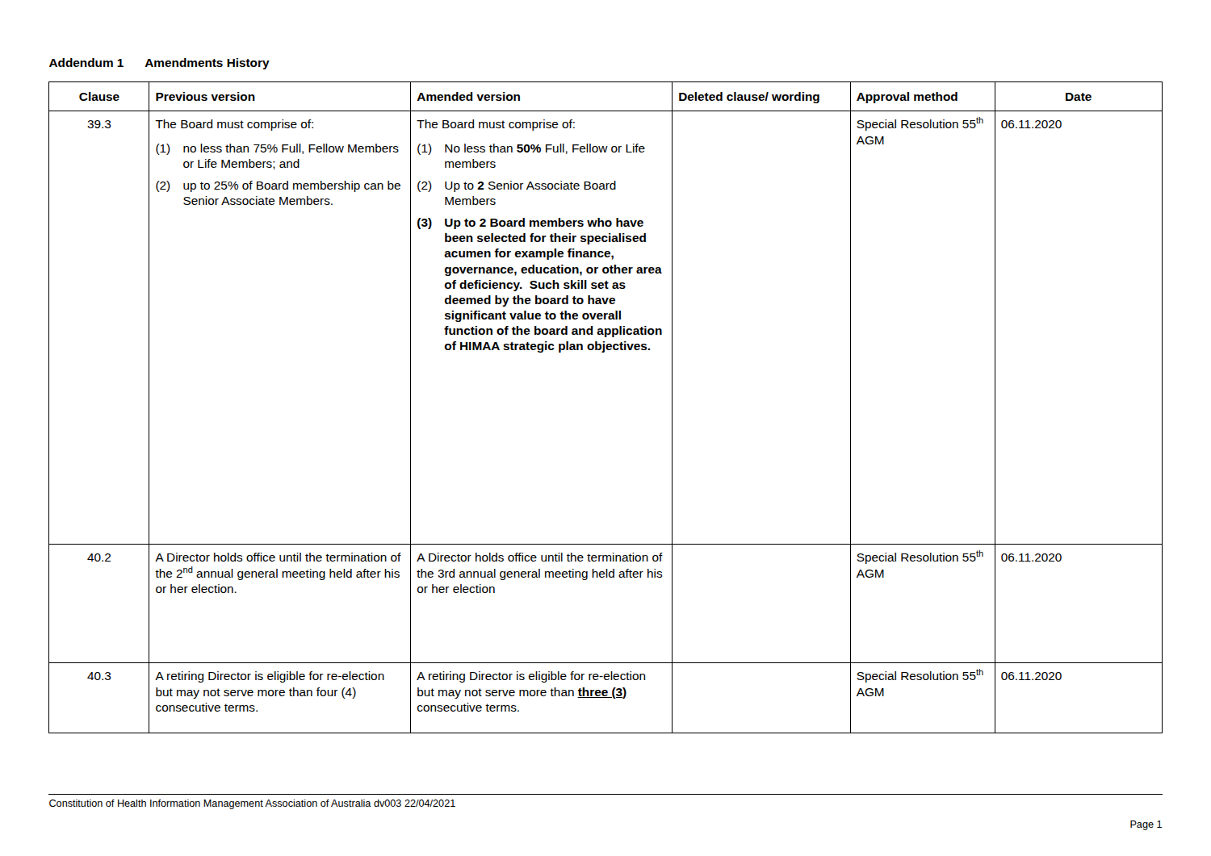Addendum 1 Amendments History
| Clause | Previous version | Amended version | Deleted clause/ wording | Approval method | Date |
| --- | --- | --- | --- | --- | --- |
| 39.3 | The Board must comprise of: (1) no less than 75% Full, Fellow Members or Life Members; and (2) up to 25% of Board membership can be Senior Associate Members. | The Board must comprise of: (1) No less than 50% Full, Fellow or Life members (2) Up to 2 Senior Associate Board Members (3) Up to 2 Board members who have been selected for their specialised acumen for example finance, governance, education, or other area of deficiency. Such skill set as deemed by the board to have significant value to the overall function of the board and application of HIMAA strategic plan objectives. | | Special Resolution 55 th AGM | 06.11.2020 |
| 40.2 | A Director holds office until the termination of the 2 nd annual general meeting held after his or her election. | A Director holds office until the termination of the 3rd annual general meeting held after his or her election | | Special Resolution 55 th AGM | 06.11.2020 |
| 40.3 | A retiring Director is eligible for re-election but may not serve more than four (4) consecutive terms. | A retiring Director is eligible for re-election but may not serve more than three (3) consecutive terms. | | Special Resolution 55 th AGM | 06.11.2020 |
Constitution of Health Information Management Association of Australia dv003 22/04/2021
Page 1